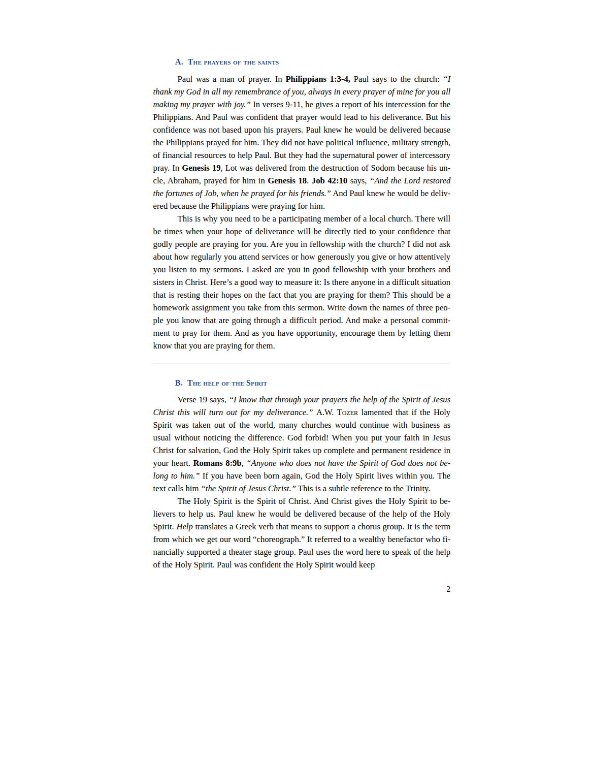A. The prayers of the saints
Paul was a man of prayer. In Philippians 1:3-4, Paul says to the church: “I thank my God in all my remembrance of you, always in every prayer of mine for you all making my prayer with joy.” In verses 9-11, he gives a report of his intercession for the Philippians. And Paul was confident that prayer would lead to his deliverance. But his confidence was not based upon his prayers. Paul knew he would be delivered because the Philippians prayed for him. They did not have political influence, military strength, of financial resources to help Paul. But they had the supernatural power of intercessory pray. In Genesis 19, Lot was delivered from the destruction of Sodom because his uncle, Abraham, prayed for him in Genesis 18. Job 42:10 says, “And the Lord restored the fortunes of Job, when he prayed for his friends.” And Paul knew he would be delivered because the Philippians were praying for him.
This is why you need to be a participating member of a local church. There will be times when your hope of deliverance will be directly tied to your confidence that godly people are praying for you. Are you in fellowship with the church? I did not ask about how regularly you attend services or how generously you give or how attentively you listen to my sermons. I asked are you in good fellowship with your brothers and sisters in Christ. Here’s a good way to measure it: Is there anyone in a difficult situation that is resting their hopes on the fact that you are praying for them? This should be a homework assignment you take from this sermon. Write down the names of three people you know that are going through a difficult period. And make a personal commitment to pray for them. And as you have opportunity, encourage them by letting them know that you are praying for them.
B. The help of the Spirit
Verse 19 says, “I know that through your prayers the help of the Spirit of Jesus Christ this will turn out for my deliverance.” A.W. Tozer lamented that if the Holy Spirit was taken out of the world, many churches would continue with business as usual without noticing the difference. God forbid! When you put your faith in Jesus Christ for salvation, God the Holy Spirit takes up complete and permanent residence in your heart. Romans 8:9b, “Anyone who does not have the Spirit of God does not belong to him.” If you have been born again, God the Holy Spirit lives within you. The text calls him “the Spirit of Jesus Christ.” This is a subtle reference to the Trinity.
The Holy Spirit is the Spirit of Christ. And Christ gives the Holy Spirit to believers to help us. Paul knew he would be delivered because of the help of the Holy Spirit. Help translates a Greek verb that means to support a chorus group. It is the term from which we get our word “choreograph.” It referred to a wealthy benefactor who financially supported a theater stage group. Paul uses the word here to speak of the help of the Holy Spirit. Paul was confident the Holy Spirit would keep
2